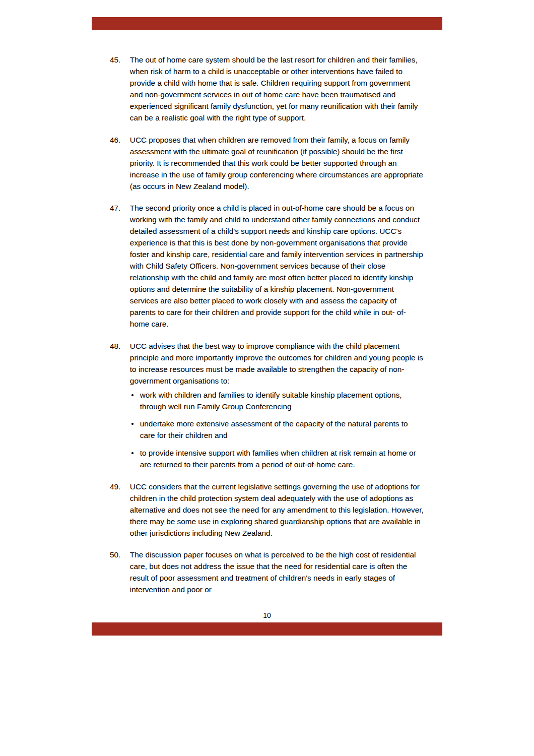45. The out of home care system should be the last resort for children and their families, when risk of harm to a child is unacceptable or other interventions have failed to provide a child with home that is safe. Children requiring support from government and non-government services in out of home care have been traumatised and experienced significant family dysfunction, yet for many reunification with their family can be a realistic goal with the right type of support.
46. UCC proposes that when children are removed from their family, a focus on family assessment with the ultimate goal of reunification (if possible) should be the first priority. It is recommended that this work could be better supported through an increase in the use of family group conferencing where circumstances are appropriate (as occurs in New Zealand model).
47. The second priority once a child is placed in out-of-home care should be a focus on working with the family and child to understand other family connections and conduct detailed assessment of a child's support needs and kinship care options. UCC's experience is that this is best done by non-government organisations that provide foster and kinship care, residential care and family intervention services in partnership with Child Safety Officers. Non-government services because of their close relationship with the child and family are most often better placed to identify kinship options and determine the suitability of a kinship placement. Non-government services are also better placed to work closely with and assess the capacity of parents to care for their children and provide support for the child while in out- of- home care.
48. UCC advises that the best way to improve compliance with the child placement principle and more importantly improve the outcomes for children and young people is to increase resources must be made available to strengthen the capacity of non-government organisations to:
work with children and families to identify suitable kinship placement options, through well run Family Group Conferencing
undertake more extensive assessment of the capacity of the natural parents to care for their children and
to provide intensive support with families when children at risk remain at home or are returned to their parents from a period of out-of-home care.
49. UCC considers that the current legislative settings governing the use of adoptions for children in the child protection system deal adequately with the use of adoptions as alternative and does not see the need for any amendment to this legislation. However, there may be some use in exploring shared guardianship options that are available in other jurisdictions including New Zealand.
50. The discussion paper focuses on what is perceived to be the high cost of residential care, but does not address the issue that the need for residential care is often the result of poor assessment and treatment of children's needs in early stages of intervention and poor or
10